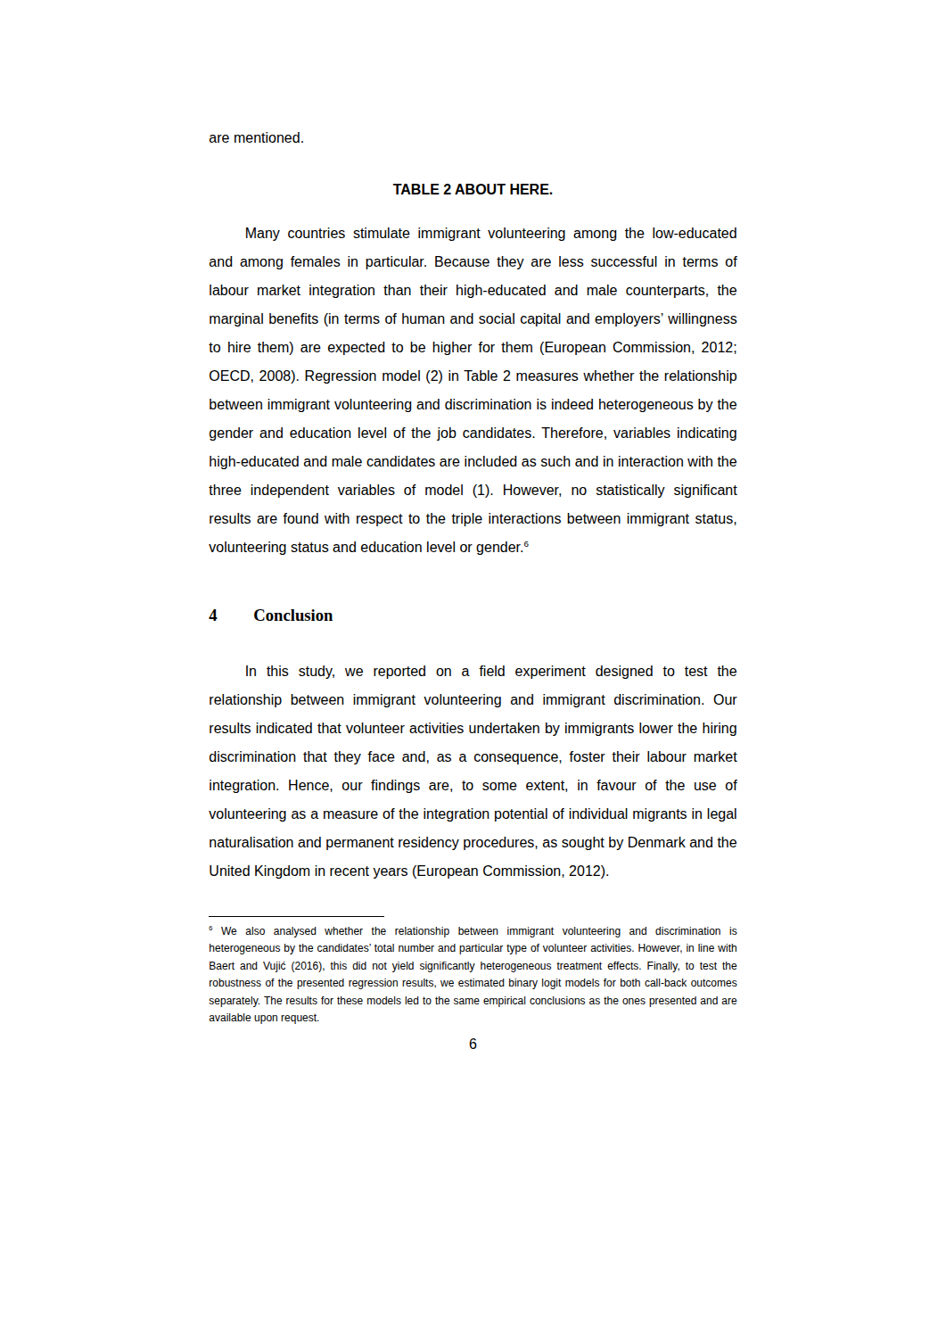are mentioned.
TABLE 2 ABOUT HERE.
Many countries stimulate immigrant volunteering among the low-educated and among females in particular. Because they are less successful in terms of labour market integration than their high-educated and male counterparts, the marginal benefits (in terms of human and social capital and employers’ willingness to hire them) are expected to be higher for them (European Commission, 2012; OECD, 2008). Regression model (2) in Table 2 measures whether the relationship between immigrant volunteering and discrimination is indeed heterogeneous by the gender and education level of the job candidates. Therefore, variables indicating high-educated and male candidates are included as such and in interaction with the three independent variables of model (1). However, no statistically significant results are found with respect to the triple interactions between immigrant status, volunteering status and education level or gender.6
4 Conclusion
In this study, we reported on a field experiment designed to test the relationship between immigrant volunteering and immigrant discrimination. Our results indicated that volunteer activities undertaken by immigrants lower the hiring discrimination that they face and, as a consequence, foster their labour market integration. Hence, our findings are, to some extent, in favour of the use of volunteering as a measure of the integration potential of individual migrants in legal naturalisation and permanent residency procedures, as sought by Denmark and the United Kingdom in recent years (European Commission, 2012).
6 We also analysed whether the relationship between immigrant volunteering and discrimination is heterogeneous by the candidates’ total number and particular type of volunteer activities. However, in line with Baert and Vujić (2016), this did not yield significantly heterogeneous treatment effects. Finally, to test the robustness of the presented regression results, we estimated binary logit models for both call-back outcomes separately. The results for these models led to the same empirical conclusions as the ones presented and are available upon request.
6